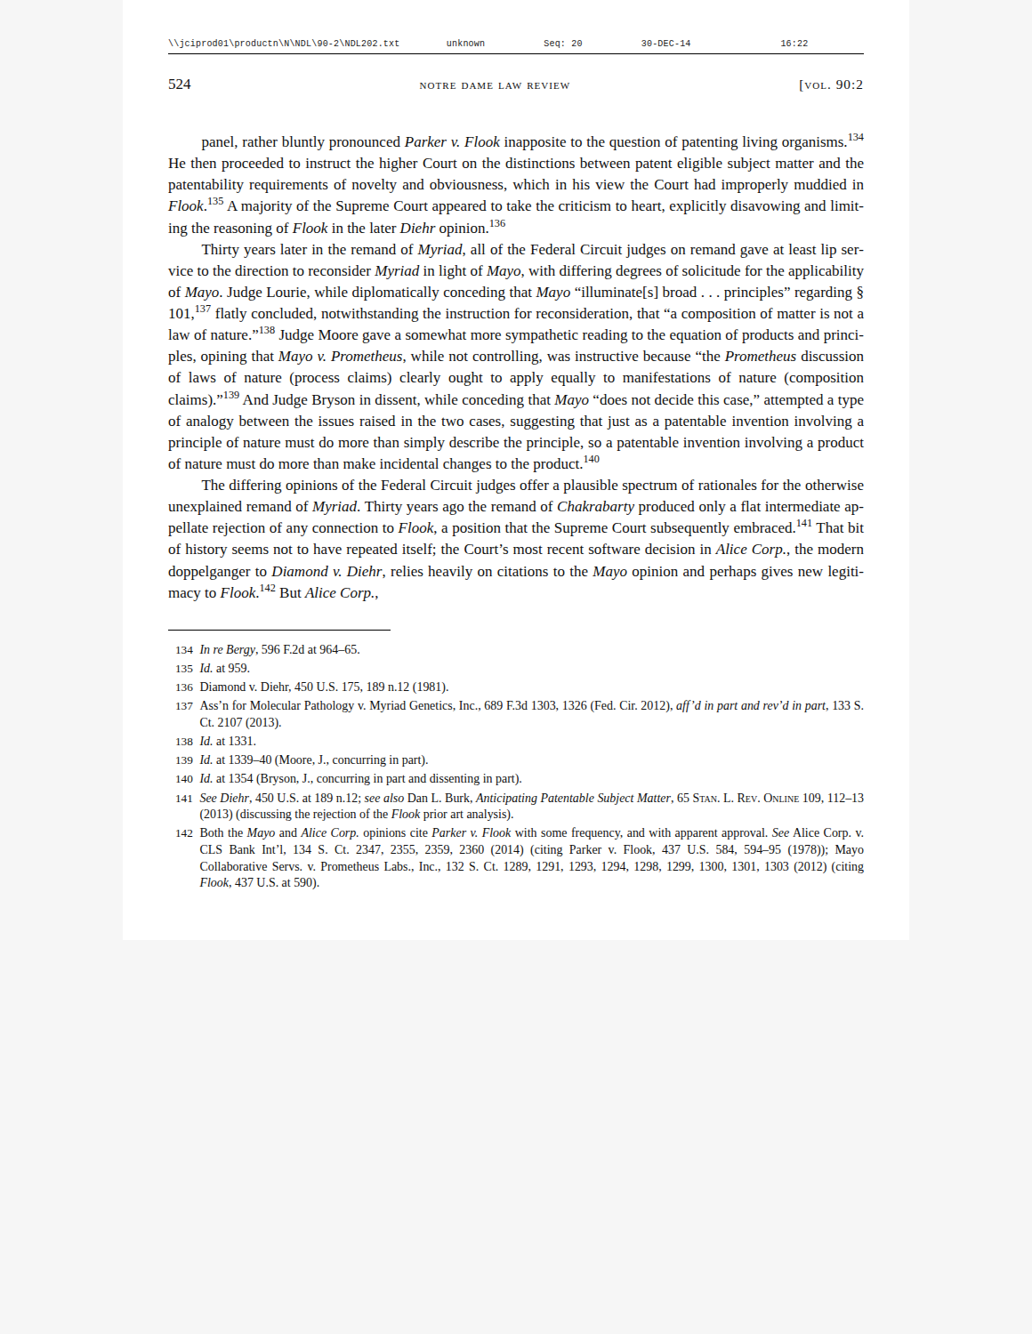\\jciprod01\productn\N\NDL\90-2\NDL202.txt unknown Seq: 2030-DEC-1416:22
524 notre dame law review [vol. 90:2
panel, rather bluntly pronounced Parker v. Flook inapposite to the question of patenting living organisms.134 He then proceeded to instruct the higher Court on the distinctions between patent eligible subject matter and the patentability requirements of novelty and obviousness, which in his view the Court had improperly muddied in Flook.135 A majority of the Supreme Court appeared to take the criticism to heart, explicitly disavowing and limiting the reasoning of Flook in the later Diehr opinion.136
Thirty years later in the remand of Myriad, all of the Federal Circuit judges on remand gave at least lip service to the direction to reconsider Myriad in light of Mayo, with differing degrees of solicitude for the applicability of Mayo. Judge Lourie, while diplomatically conceding that Mayo “illuminate[s] broad . . . principles” regarding § 101,137 flatly concluded, notwithstanding the instruction for reconsideration, that “a composition of matter is not a law of nature.”138 Judge Moore gave a somewhat more sympathetic reading to the equation of products and principles, opining that Mayo v. Prometheus, while not controlling, was instructive because “the Prometheus discussion of laws of nature (process claims) clearly ought to apply equally to manifestations of nature (composition claims).”139 And Judge Bryson in dissent, while conceding that Mayo “does not decide this case,” attempted a type of analogy between the issues raised in the two cases, suggesting that just as a patentable invention involving a principle of nature must do more than simply describe the principle, so a patentable invention involving a product of nature must do more than make incidental changes to the product.140
The differing opinions of the Federal Circuit judges offer a plausible spectrum of rationales for the otherwise unexplained remand of Myriad. Thirty years ago the remand of Chakrabarty produced only a flat intermediate appellate rejection of any connection to Flook, a position that the Supreme Court subsequently embraced.141 That bit of history seems not to have repeated itself; the Court’s most recent software decision in Alice Corp., the modern doppelganger to Diamond v. Diehr, relies heavily on citations to the Mayo opinion and perhaps gives new legitimacy to Flook.142 But Alice Corp.,
134 In re Bergy, 596 F.2d at 964–65.
135 Id. at 959.
136 Diamond v. Diehr, 450 U.S. 175, 189 n.12 (1981).
137 Ass’n for Molecular Pathology v. Myriad Genetics, Inc., 689 F.3d 1303, 1326 (Fed. Cir. 2012), aff’d in part and rev’d in part, 133 S. Ct. 2107 (2013).
138 Id. at 1331.
139 Id. at 1339–40 (Moore, J., concurring in part).
140 Id. at 1354 (Bryson, J., concurring in part and dissenting in part).
141 See Diehr, 450 U.S. at 189 n.12; see also Dan L. Burk, Anticipating Patentable Subject Matter, 65 Stan. L. Rev. Online 109, 112–13 (2013) (discussing the rejection of the Flook prior art analysis).
142 Both the Mayo and Alice Corp. opinions cite Parker v. Flook with some frequency, and with apparent approval. See Alice Corp. v. CLS Bank Int’l, 134 S. Ct. 2347, 2355, 2359, 2360 (2014) (citing Parker v. Flook, 437 U.S. 584, 594–95 (1978)); Mayo Collaborative Servs. v. Prometheus Labs., Inc., 132 S. Ct. 1289, 1291, 1293, 1294, 1298, 1299, 1300, 1301, 1303 (2012) (citing Flook, 437 U.S. at 590).